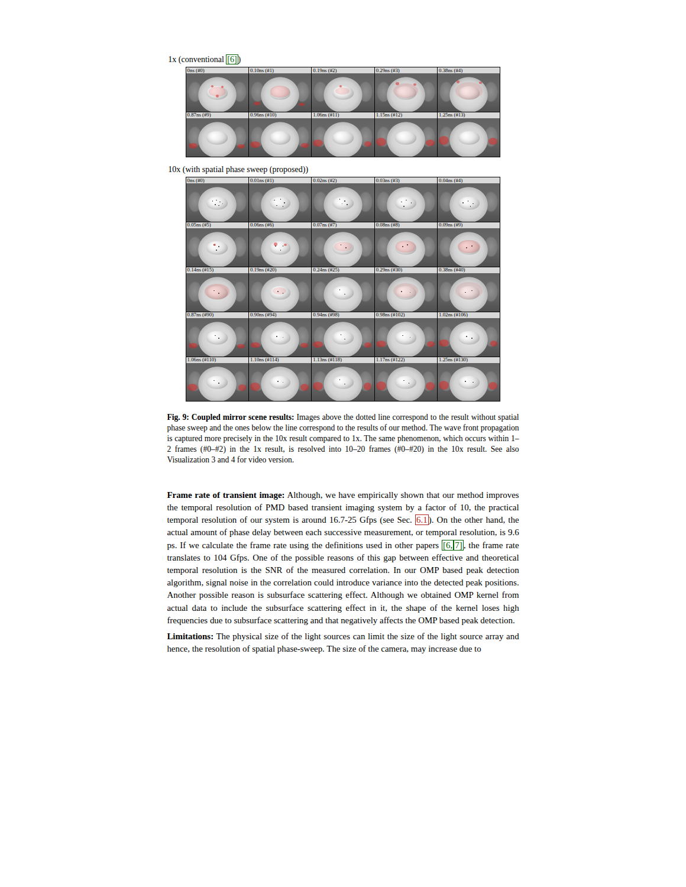1x (conventional [6])
| 0ns (#0) | 0.10ns (#1) | 0.19ns (#2) | 0.29ns (#3) | 0.38ns (#4) |
| 0.87ns (#9) | 0.96ns (#10) | 1.06ns (#11) | 1.15ns (#12) | 1.25ns (#13) |
10x (with spatial phase sweep (proposed))
| 0ns (#0) | 0.01ns (#1) | 0.02ns (#2) | 0.03ns (#3) | 0.04ns (#4) |
| 0.05ns (#5) | 0.06ns (#6) | 0.07ns (#7) | 0.08ns (#8) | 0.09ns (#9) |
| 0.14ns (#15) | 0.19ns (#20) | 0.24ns (#25) | 0.29ns (#30) | 0.38ns (#40) |
| 0.87ns (#90) | 0.90ns (#94) | 0.94ns (#98) | 0.98ns (#102) | 1.02ns (#106) |
| 1.06ns (#110) | 1.10ns (#114) | 1.13ns (#118) | 1.17ns (#122) | 1.25ns (#130) |
Fig. 9: Coupled mirror scene results: Images above the dotted line correspond to the result without spatial phase sweep and the ones below the line correspond to the results of our method. The wave front propagation is captured more precisely in the 10x result compared to 1x. The same phenomenon, which occurs within 1–2 frames (#0–#2) in the 1x result, is resolved into 10–20 frames (#0–#20) in the 10x result. See also Visualization 3 and 4 for video version.
Frame rate of transient image: Although, we have empirically shown that our method improves the temporal resolution of PMD based transient imaging system by a factor of 10, the practical temporal resolution of our system is around 16.7-25 Gfps (see Sec. 6.1). On the other hand, the actual amount of phase delay between each successive measurement, or temporal resolution, is 9.6 ps. If we calculate the frame rate using the definitions used in other papers [6, 7], the frame rate translates to 104 Gfps. One of the possible reasons of this gap between effective and theoretical temporal resolution is the SNR of the measured correlation. In our OMP based peak detection algorithm, signal noise in the correlation could introduce variance into the detected peak positions. Another possible reason is subsurface scattering effect. Although we obtained OMP kernel from actual data to include the subsurface scattering effect in it, the shape of the kernel loses high frequencies due to subsurface scattering and that negatively affects the OMP based peak detection.
Limitations: The physical size of the light sources can limit the size of the light source array and hence, the resolution of spatial phase-sweep. The size of the camera, may increase due to